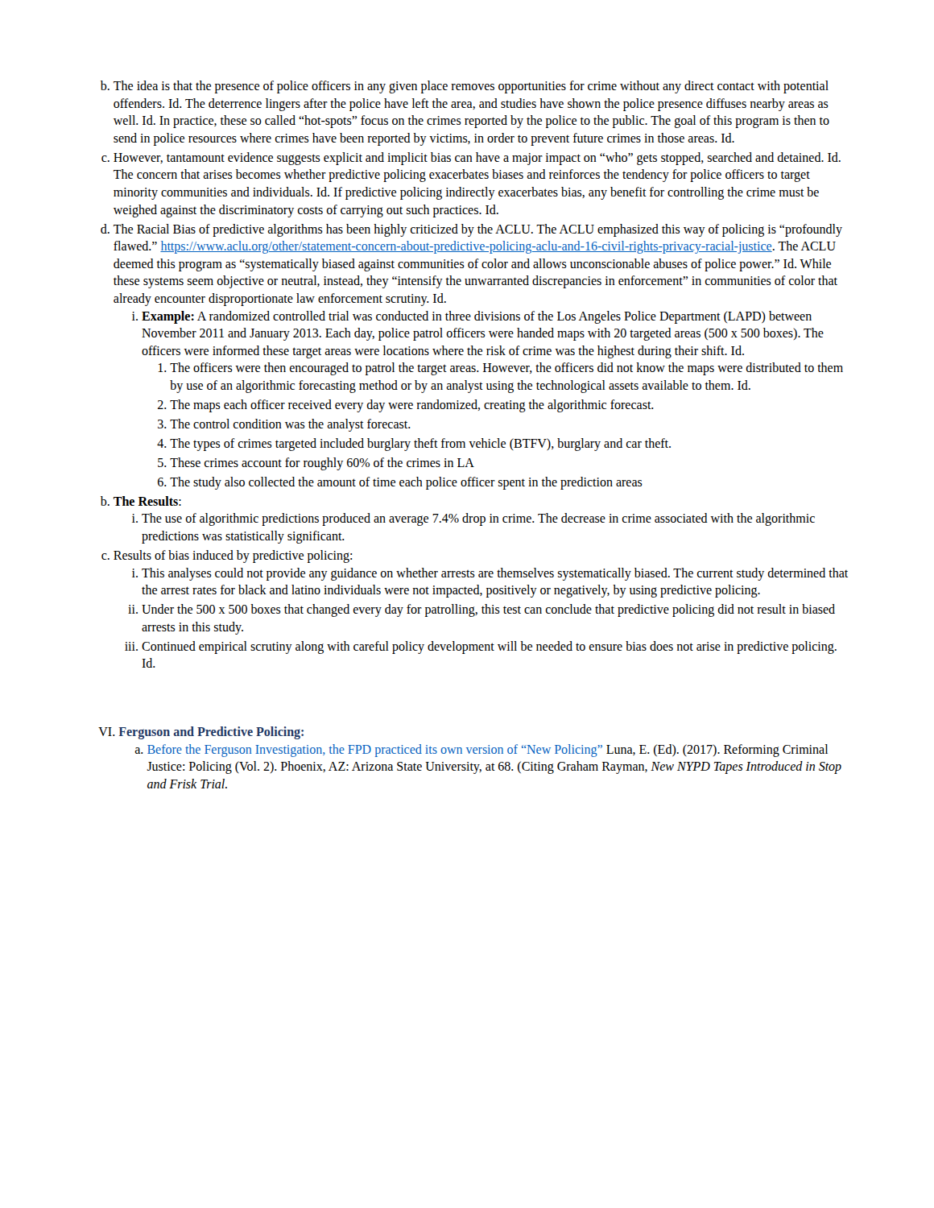The idea is that the presence of police officers in any given place removes opportunities for crime without any direct contact with potential offenders. Id. The deterrence lingers after the police have left the area, and studies have shown the police presence diffuses nearby areas as well. Id. In practice, these so called “hot-spots” focus on the crimes reported by the police to the public. The goal of this program is then to send in police resources where crimes have been reported by victims, in order to prevent future crimes in those areas. Id.
However, tantamount evidence suggests explicit and implicit bias can have a major impact on “who” gets stopped, searched and detained. Id. The concern that arises becomes whether predictive policing exacerbates biases and reinforces the tendency for police officers to target minority communities and individuals. Id. If predictive policing indirectly exacerbates bias, any benefit for controlling the crime must be weighed against the discriminatory costs of carrying out such practices. Id.
The Racial Bias of predictive algorithms has been highly criticized by the ACLU. The ACLU emphasized this way of policing is “profoundly flawed.” https://www.aclu.org/other/statement-concern-about-predictive-policing-aclu-and-16-civil-rights-privacy-racial-justice. The ACLU deemed this program as “systematically biased against communities of color and allows unconscionable abuses of police power.” Id. While these systems seem objective or neutral, instead, they “intensify the unwarranted discrepancies in enforcement” in communities of color that already encounter disproportionate law enforcement scrutiny. Id.
Example: A randomized controlled trial was conducted in three divisions of the Los Angeles Police Department (LAPD) between November 2011 and January 2013. Each day, police patrol officers were handed maps with 20 targeted areas (500 x 500 boxes). The officers were informed these target areas were locations where the risk of crime was the highest during their shift. Id.
The officers were then encouraged to patrol the target areas. However, the officers did not know the maps were distributed to them by use of an algorithmic forecasting method or by an analyst using the technological assets available to them. Id.
The maps each officer received every day were randomized, creating the algorithmic forecast.
The control condition was the analyst forecast.
The types of crimes targeted included burglary theft from vehicle (BTFV), burglary and car theft.
These crimes account for roughly 60% of the crimes in LA
The study also collected the amount of time each police officer spent in the prediction areas
The Results:
The use of algorithmic predictions produced an average 7.4% drop in crime. The decrease in crime associated with the algorithmic predictions was statistically significant.
Results of bias induced by predictive policing:
This analyses could not provide any guidance on whether arrests are themselves systematically biased. The current study determined that the arrest rates for black and latino individuals were not impacted, positively or negatively, by using predictive policing.
Under the 500 x 500 boxes that changed every day for patrolling, this test can conclude that predictive policing did not result in biased arrests in this study.
Continued empirical scrutiny along with careful policy development will be needed to ensure bias does not arise in predictive policing. Id.
Ferguson and Predictive Policing:
Before the Ferguson Investigation, the FPD practiced its own version of “New Policing” Luna, E. (Ed). (2017). Reforming Criminal Justice: Policing (Vol. 2). Phoenix, AZ: Arizona State University, at 68. (Citing Graham Rayman, New NYPD Tapes Introduced in Stop and Frisk Trial.